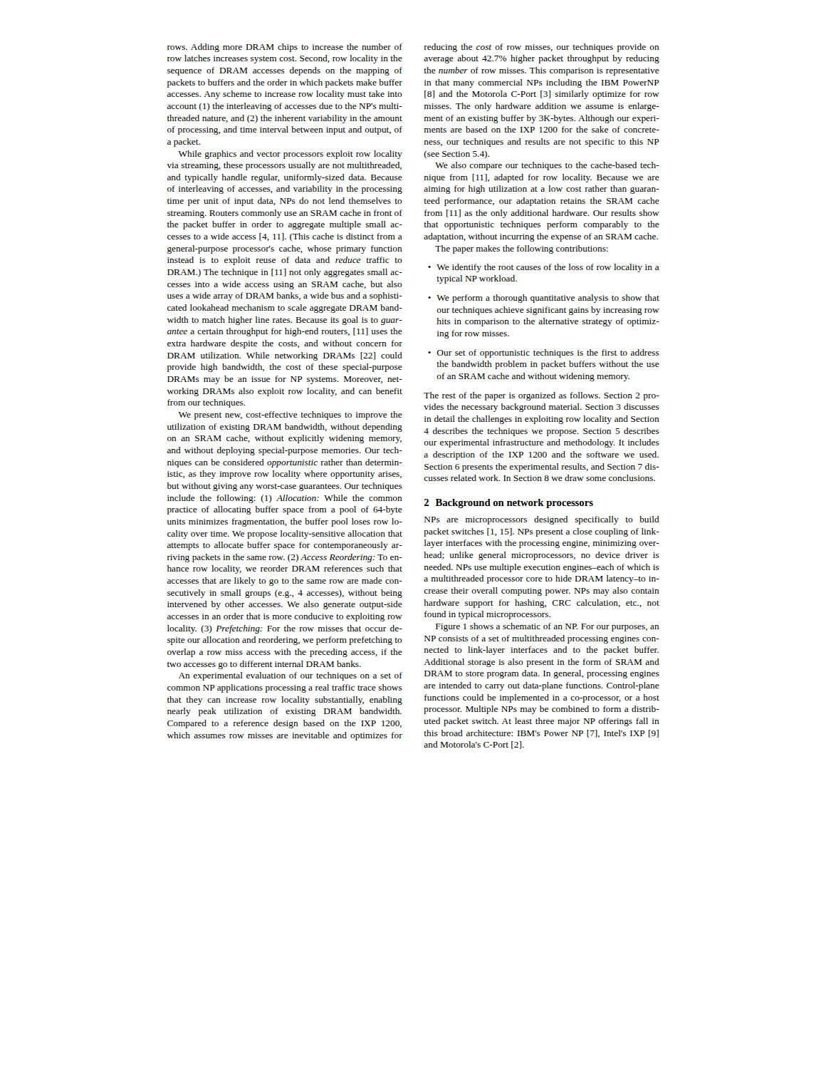rows. Adding more DRAM chips to increase the number of row latches increases system cost. Second, row locality in the sequence of DRAM accesses depends on the mapping of packets to buffers and the order in which packets make buffer accesses. Any scheme to increase row locality must take into account (1) the interleaving of accesses due to the NP's multithreaded nature, and (2) the inherent variability in the amount of processing, and time interval between input and output, of a packet.
While graphics and vector processors exploit row locality via streaming, these processors usually are not multithreaded, and typically handle regular, uniformly-sized data. Because of interleaving of accesses, and variability in the processing time per unit of input data, NPs do not lend themselves to streaming. Routers commonly use an SRAM cache in front of the packet buffer in order to aggregate multiple small accesses to a wide access [4, 11]. (This cache is distinct from a general-purpose processor's cache, whose primary function instead is to exploit reuse of data and reduce traffic to DRAM.) The technique in [11] not only aggregates small accesses into a wide access using an SRAM cache, but also uses a wide array of DRAM banks, a wide bus and a sophisticated lookahead mechanism to scale aggregate DRAM bandwidth to match higher line rates. Because its goal is to guarantee a certain throughput for high-end routers, [11] uses the extra hardware despite the costs, and without concern for DRAM utilization. While networking DRAMs [22] could provide high bandwidth, the cost of these special-purpose DRAMs may be an issue for NP systems. Moreover, networking DRAMs also exploit row locality, and can benefit from our techniques.
We present new, cost-effective techniques to improve the utilization of existing DRAM bandwidth, without depending on an SRAM cache, without explicitly widening memory, and without deploying special-purpose memories. Our techniques can be considered opportunistic rather than deterministic, as they improve row locality where opportunity arises, but without giving any worst-case guarantees. Our techniques include the following: (1) Allocation: While the common practice of allocating buffer space from a pool of 64-byte units minimizes fragmentation, the buffer pool loses row locality over time. We propose locality-sensitive allocation that attempts to allocate buffer space for contemporaneously arriving packets in the same row. (2) Access Reordering: To enhance row locality, we reorder DRAM references such that accesses that are likely to go to the same row are made consecutively in small groups (e.g., 4 accesses), without being intervened by other accesses. We also generate output-side accesses in an order that is more conducive to exploiting row locality. (3) Prefetching: For the row misses that occur despite our allocation and reordering, we perform prefetching to overlap a row miss access with the preceding access, if the two accesses go to different internal DRAM banks.
An experimental evaluation of our techniques on a set of common NP applications processing a real traffic trace shows that they can increase row locality substantially, enabling nearly peak utilization of existing DRAM bandwidth. Compared to a reference design based on the IXP 1200, which assumes row misses are inevitable and optimizes for reducing the cost of row misses, our techniques provide on average about 42.7% higher packet throughput by reducing the number of row misses. This comparison is representative in that many commercial NPs including the IBM PowerNP [8] and the Motorola C-Port [3] similarly optimize for row misses. The only hardware addition we assume is enlargement of an existing buffer by 3K-bytes. Although our experiments are based on the IXP 1200 for the sake of concreteness, our techniques and results are not specific to this NP (see Section 5.4).
We also compare our techniques to the cache-based technique from [11], adapted for row locality. Because we are aiming for high utilization at a low cost rather than guaranteed performance, our adaptation retains the SRAM cache from [11] as the only additional hardware. Our results show that opportunistic techniques perform comparably to the adaptation, without incurring the expense of an SRAM cache.
The paper makes the following contributions:
We identify the root causes of the loss of row locality in a typical NP workload.
We perform a thorough quantitative analysis to show that our techniques achieve significant gains by increasing row hits in comparison to the alternative strategy of optimizing for row misses.
Our set of opportunistic techniques is the first to address the bandwidth problem in packet buffers without the use of an SRAM cache and without widening memory.
The rest of the paper is organized as follows. Section 2 provides the necessary background material. Section 3 discusses in detail the challenges in exploiting row locality and Section 4 describes the techniques we propose. Section 5 describes our experimental infrastructure and methodology. It includes a description of the IXP 1200 and the software we used. Section 6 presents the experimental results, and Section 7 discusses related work. In Section 8 we draw some conclusions.
2 Background on network processors
NPs are microprocessors designed specifically to build packet switches [1, 15]. NPs present a close coupling of link-layer interfaces with the processing engine, minimizing overhead; unlike general microprocessors, no device driver is needed. NPs use multiple execution engines–each of which is a multithreaded processor core to hide DRAM latency–to increase their overall computing power. NPs may also contain hardware support for hashing, CRC calculation, etc., not found in typical microprocessors.
Figure 1 shows a schematic of an NP. For our purposes, an NP consists of a set of multithreaded processing engines connected to link-layer interfaces and to the packet buffer. Additional storage is also present in the form of SRAM and DRAM to store program data. In general, processing engines are intended to carry out data-plane functions. Control-plane functions could be implemented in a co-processor, or a host processor. Multiple NPs may be combined to form a distributed packet switch. At least three major NP offerings fall in this broad architecture: IBM's Power NP [7], Intel's IXP [9] and Motorola's C-Port [2].